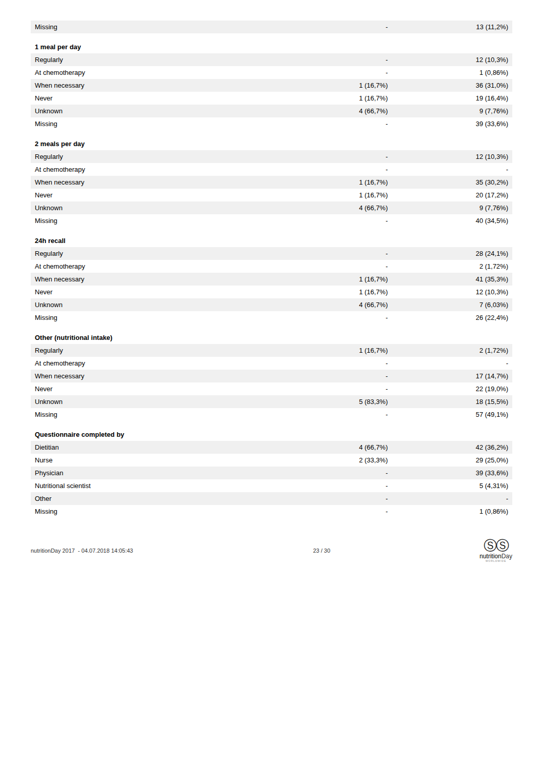| Missing | - | 13 (11,2%) |
| 1 meal per day | | |
| Regularly | - | 12 (10,3%) |
| At chemotherapy | - | 1 (0,86%) |
| When necessary | 1 (16,7%) | 36 (31,0%) |
| Never | 1 (16,7%) | 19 (16,4%) |
| Unknown | 4 (66,7%) | 9 (7,76%) |
| Missing | - | 39 (33,6%) |
| 2 meals per day | | |
| Regularly | - | 12 (10,3%) |
| At chemotherapy | - | - |
| When necessary | 1 (16,7%) | 35 (30,2%) |
| Never | 1 (16,7%) | 20 (17,2%) |
| Unknown | 4 (66,7%) | 9 (7,76%) |
| Missing | - | 40 (34,5%) |
| 24h recall | | |
| Regularly | - | 28 (24,1%) |
| At chemotherapy | - | 2 (1,72%) |
| When necessary | 1 (16,7%) | 41 (35,3%) |
| Never | 1 (16,7%) | 12 (10,3%) |
| Unknown | 4 (66,7%) | 7 (6,03%) |
| Missing | - | 26 (22,4%) |
| Other (nutritional intake) | | |
| Regularly | 1 (16,7%) | 2 (1,72%) |
| At chemotherapy | - | - |
| When necessary | - | 17 (14,7%) |
| Never | - | 22 (19,0%) |
| Unknown | 5 (83,3%) | 18 (15,5%) |
| Missing | - | 57 (49,1%) |
| Questionnaire completed by | | |
| Dietitian | 4 (66,7%) | 42 (36,2%) |
| Nurse | 2 (33,3%) | 29 (25,0%) |
| Physician | - | 39 (33,6%) |
| Nutritional scientist | - | 5 (4,31%) |
| Other | - | - |
| Missing | - | 1 (0,86%) |
nutritionDay 2017 - 04.07.2018 14:05:43
23 / 30
ⓈⓈ
nutrition Day
WORLDWIDE